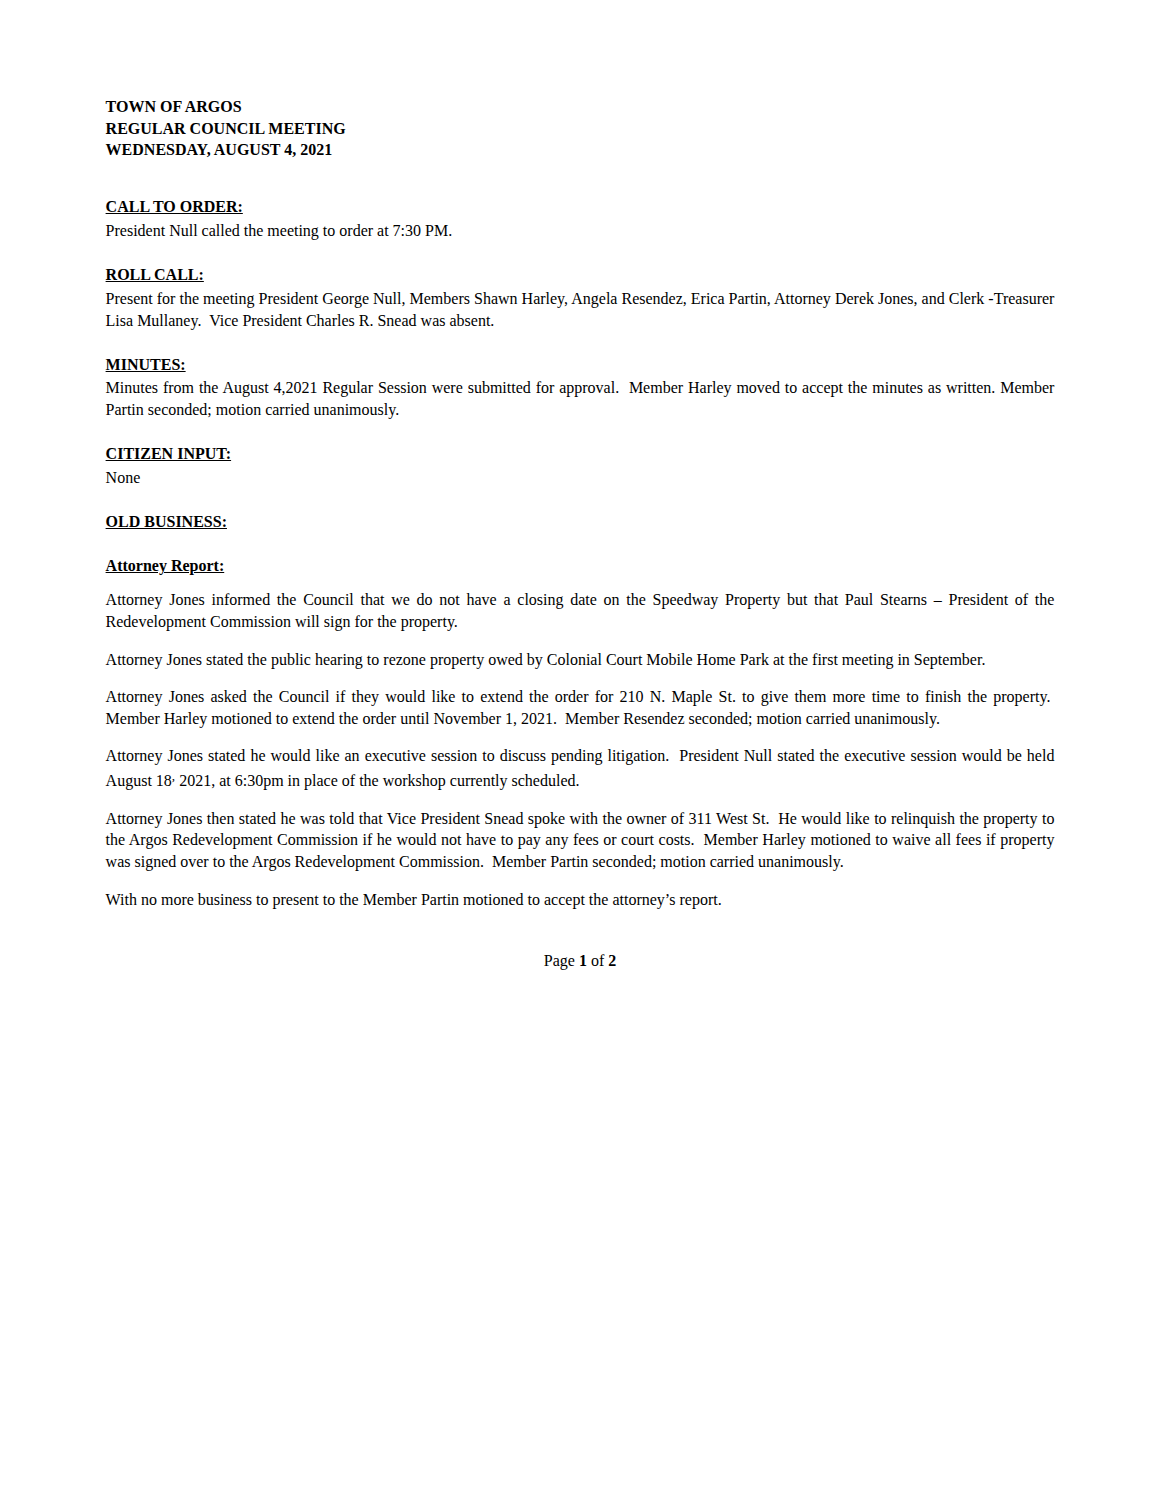TOWN OF ARGOS
REGULAR COUNCIL MEETING
WEDNESDAY, AUGUST 4, 2021
CALL TO ORDER:
President Null called the meeting to order at 7:30 PM.
ROLL CALL:
Present for the meeting President George Null, Members Shawn Harley, Angela Resendez, Erica Partin, Attorney Derek Jones, and Clerk -Treasurer Lisa Mullaney. Vice President Charles R. Snead was absent.
MINUTES:
Minutes from the August 4,2021 Regular Session were submitted for approval. Member Harley moved to accept the minutes as written. Member Partin seconded; motion carried unanimously.
CITIZEN INPUT:
None
OLD BUSINESS:
Attorney Report:
Attorney Jones informed the Council that we do not have a closing date on the Speedway Property but that Paul Stearns – President of the Redevelopment Commission will sign for the property.
Attorney Jones stated the public hearing to rezone property owed by Colonial Court Mobile Home Park at the first meeting in September.
Attorney Jones asked the Council if they would like to extend the order for 210 N. Maple St. to give them more time to finish the property. Member Harley motioned to extend the order until November 1, 2021. Member Resendez seconded; motion carried unanimously.
Attorney Jones stated he would like an executive session to discuss pending litigation. President Null stated the executive session would be held August 18, 2021, at 6:30pm in place of the workshop currently scheduled.
Attorney Jones then stated he was told that Vice President Snead spoke with the owner of 311 West St. He would like to relinquish the property to the Argos Redevelopment Commission if he would not have to pay any fees or court costs. Member Harley motioned to waive all fees if property was signed over to the Argos Redevelopment Commission. Member Partin seconded; motion carried unanimously.
With no more business to present to the Member Partin motioned to accept the attorney’s report.
Page 1 of 2